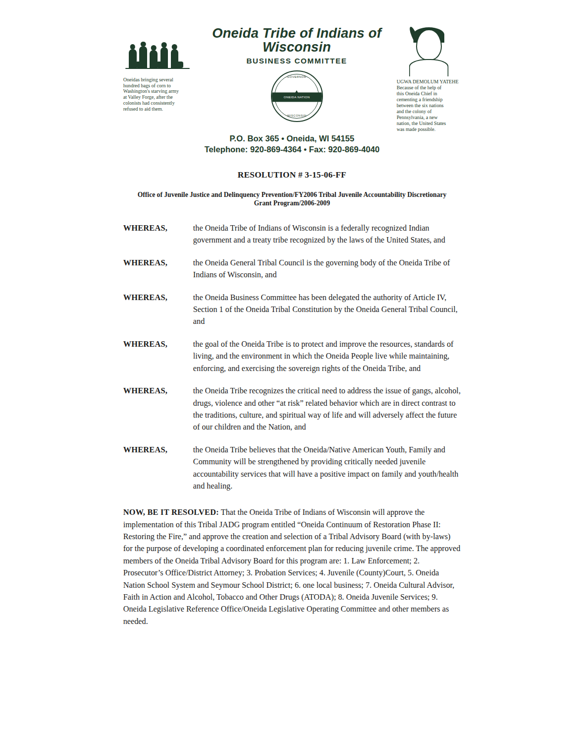Oneidas bringing several
hundred bags of corn to
Washington's starving army
at Valley Forge, after the
colonists had consistently
refused to aid them.
Oneida Tribe of Indians of Wisconsin
BUSINESS COMMITTEE
GOVERNOR
ONEIDA NATION
WISCONSIN
UGWA DEMOLUM YATEHE
Because of the help of
this Oneida Chief in
cementing a friendship
between the six nations
and the colony of
Pennsylvania, a new
nation, the United States
was made possible.
P.O. Box 365 • Oneida, WI 54155
Telephone: 920-869-4364 • Fax: 920-869-4040
RESOLUTION # 3-15-06-FF
Office of Juvenile Justice and Delinquency Prevention/FY2006 Tribal Juvenile Accountability Discretionary
Grant Program/2006-2009
WHEREAS,
the Oneida Tribe of Indians of Wisconsin is a federally recognized Indian government and a treaty tribe recognized by the laws of the United States, and
WHEREAS,
the Oneida General Tribal Council is the governing body of the Oneida Tribe of Indians of Wisconsin, and
WHEREAS,
the Oneida Business Committee has been delegated the authority of Article IV, Section 1 of the Oneida Tribal Constitution by the Oneida General Tribal Council, and
WHEREAS,
the goal of the Oneida Tribe is to protect and improve the resources, standards of living, and the environment in which the Oneida People live while maintaining, enforcing, and exercising the sovereign rights of the Oneida Tribe, and
WHEREAS,
the Oneida Tribe recognizes the critical need to address the issue of gangs, alcohol, drugs, violence and other “at risk” related behavior which are in direct contrast to the traditions, culture, and spiritual way of life and will adversely affect the future of our children and the Nation, and
WHEREAS,
the Oneida Tribe believes that the Oneida/Native American Youth, Family and Community will be strengthened by providing critically needed juvenile accountability services that will have a positive impact on family and youth/health and healing.
NOW, BE IT RESOLVED: That the Oneida Tribe of Indians of Wisconsin will approve the implementation of this Tribal JADG program entitled “Oneida Continuum of Restoration Phase II: Restoring the Fire,” and approve the creation and selection of a Tribal Advisory Board (with by-laws) for the purpose of developing a coordinated enforcement plan for reducing juvenile crime. The approved members of the Oneida Tribal Advisory Board for this program are: 1. Law Enforcement; 2. Prosecutor’s Office/District Attorney; 3. Probation Services; 4. Juvenile (County)Court, 5. Oneida Nation School System and Seymour School District; 6. one local business; 7. Oneida Cultural Advisor, Faith in Action and Alcohol, Tobacco and Other Drugs (ATODA); 8. Oneida Juvenile Services; 9. Oneida Legislative Reference Office/Oneida Legislative Operating Committee and other members as needed.